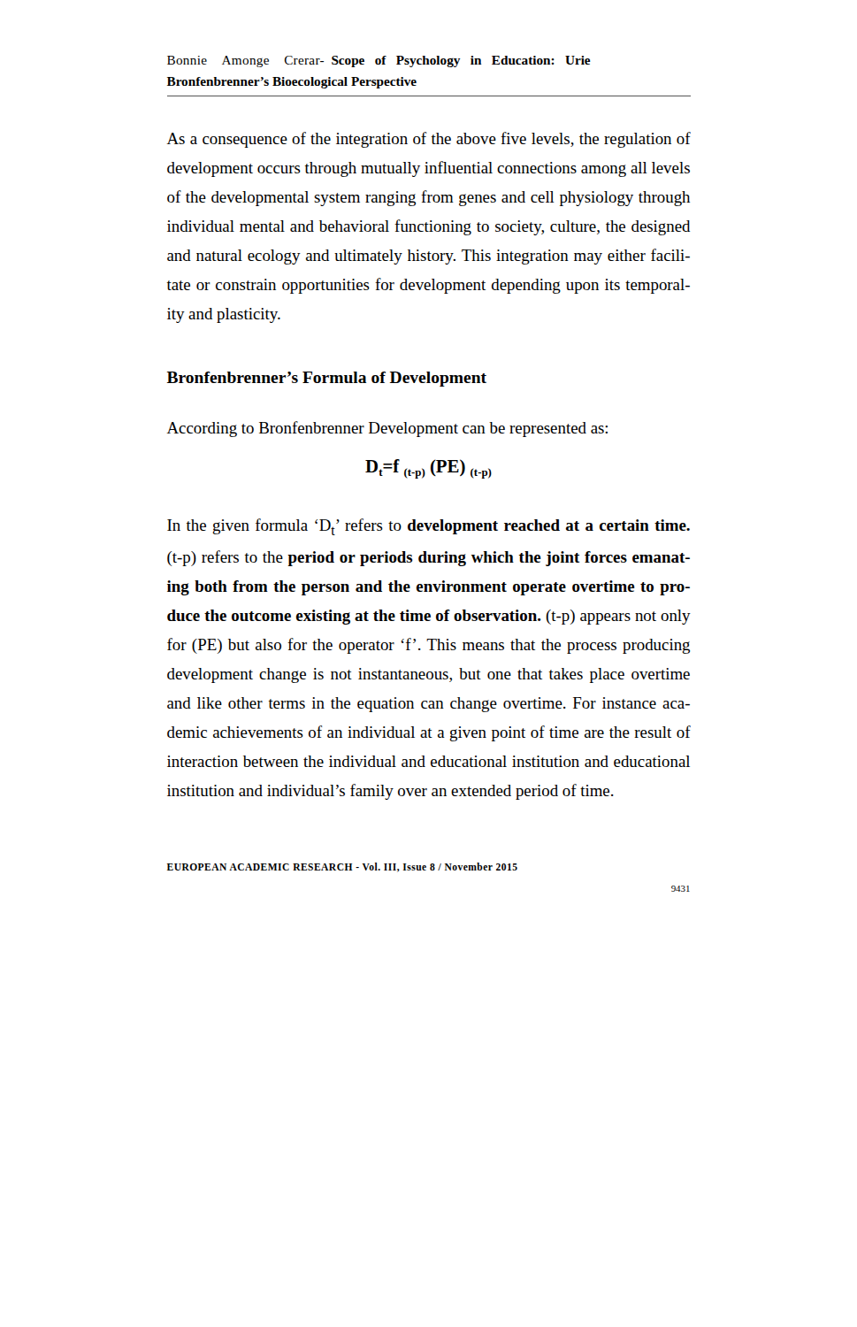Bonnie Amonge Crerar- Scope of Psychology in Education: Urie Bronfenbrenner’s Bioecological Perspective
As a consequence of the integration of the above five levels, the regulation of development occurs through mutually influential connections among all levels of the developmental system ranging from genes and cell physiology through individual mental and behavioral functioning to society, culture, the designed and natural ecology and ultimately history. This integration may either facilitate or constrain opportunities for development depending upon its temporality and plasticity.
Bronfenbrenner’s Formula of Development
According to Bronfenbrenner Development can be represented as:
Dt=f (t-p) (PE) (t-p)
In the given formula ‘Dt’ refers to development reached at a certain time. (t-p) refers to the period or periods during which the joint forces emanating both from the person and the environment operate overtime to produce the outcome existing at the time of observation. (t-p) appears not only for (PE) but also for the operator ‘f’. This means that the process producing development change is not instantaneous, but one that takes place overtime and like other terms in the equation can change overtime. For instance academic achievements of an individual at a given point of time are the result of interaction between the individual and educational institution and educational institution and individual’s family over an extended period of time.
EUROPEAN ACADEMIC RESEARCH - Vol. III, Issue 8 / November 2015
9431